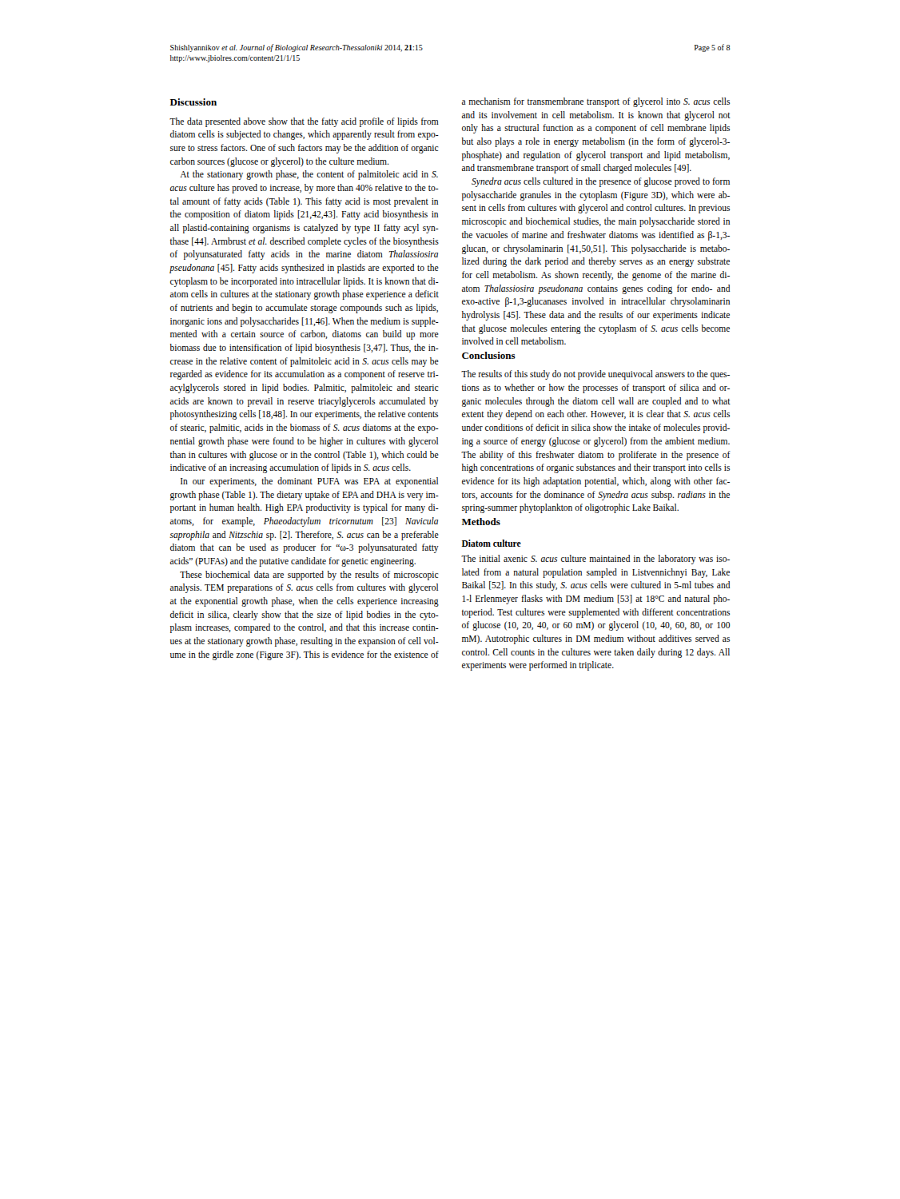Shishlyannikov et al. Journal of Biological Research-Thessaloniki 2014, 21:15
http://www.jbiolres.com/content/21/1/15
Page 5 of 8
Discussion
The data presented above show that the fatty acid profile of lipids from diatom cells is subjected to changes, which apparently result from exposure to stress factors. One of such factors may be the addition of organic carbon sources (glucose or glycerol) to the culture medium.
At the stationary growth phase, the content of palmitoleic acid in S. acus culture has proved to increase, by more than 40% relative to the total amount of fatty acids (Table 1). This fatty acid is most prevalent in the composition of diatom lipids [21,42,43]. Fatty acid biosynthesis in all plastid-containing organisms is catalyzed by type II fatty acyl synthase [44]. Armbrust et al. described complete cycles of the biosynthesis of polyunsaturated fatty acids in the marine diatom Thalassiosira pseudonana [45]. Fatty acids synthesized in plastids are exported to the cytoplasm to be incorporated into intracellular lipids. It is known that diatom cells in cultures at the stationary growth phase experience a deficit of nutrients and begin to accumulate storage compounds such as lipids, inorganic ions and polysaccharides [11,46]. When the medium is supplemented with a certain source of carbon, diatoms can build up more biomass due to intensification of lipid biosynthesis [3,47]. Thus, the increase in the relative content of palmitoleic acid in S. acus cells may be regarded as evidence for its accumulation as a component of reserve triacylglycerols stored in lipid bodies. Palmitic, palmitoleic and stearic acids are known to prevail in reserve triacylglycerols accumulated by photosynthesizing cells [18,48]. In our experiments, the relative contents of stearic, palmitic, acids in the biomass of S. acus diatoms at the exponential growth phase were found to be higher in cultures with glycerol than in cultures with glucose or in the control (Table 1), which could be indicative of an increasing accumulation of lipids in S. acus cells.
In our experiments, the dominant PUFA was EPA at exponential growth phase (Table 1). The dietary uptake of EPA and DHA is very important in human health. High EPA productivity is typical for many diatoms, for example, Phaeodactylum tricornutum [23] Navicula saprophila and Nitzschia sp. [2]. Therefore, S. acus can be a preferable diatom that can be used as producer for “ω-3 polyunsaturated fatty acids” (PUFAs) and the putative candidate for genetic engineering.
These biochemical data are supported by the results of microscopic analysis. TEM preparations of S. acus cells from cultures with glycerol at the exponential growth phase, when the cells experience increasing deficit in silica, clearly show that the size of lipid bodies in the cytoplasm increases, compared to the control, and that this increase continues at the stationary growth phase, resulting in the expansion of cell volume in the girdle zone (Figure 3F). This is evidence for the existence of a mechanism for transmembrane transport of glycerol into S. acus cells and its involvement in cell metabolism. It is known that glycerol not only has a structural function as a component of cell membrane lipids but also plays a role in energy metabolism (in the form of glycerol-3-phosphate) and regulation of glycerol transport and lipid metabolism, and transmembrane transport of small charged molecules [49].
Synedra acus cells cultured in the presence of glucose proved to form polysaccharide granules in the cytoplasm (Figure 3D), which were absent in cells from cultures with glycerol and control cultures. In previous microscopic and biochemical studies, the main polysaccharide stored in the vacuoles of marine and freshwater diatoms was identified as β-1,3-glucan, or chrysolaminarin [41,50,51]. This polysaccharide is metabolized during the dark period and thereby serves as an energy substrate for cell metabolism. As shown recently, the genome of the marine diatom Thalassiosira pseudonana contains genes coding for endo- and exo-active β-1,3-glucanases involved in intracellular chrysolaminarin hydrolysis [45]. These data and the results of our experiments indicate that glucose molecules entering the cytoplasm of S. acus cells become involved in cell metabolism.
Conclusions
The results of this study do not provide unequivocal answers to the questions as to whether or how the processes of transport of silica and organic molecules through the diatom cell wall are coupled and to what extent they depend on each other. However, it is clear that S. acus cells under conditions of deficit in silica show the intake of molecules providing a source of energy (glucose or glycerol) from the ambient medium. The ability of this freshwater diatom to proliferate in the presence of high concentrations of organic substances and their transport into cells is evidence for its high adaptation potential, which, along with other factors, accounts for the dominance of Synedra acus subsp. radians in the spring-summer phytoplankton of oligotrophic Lake Baikal.
Methods
Diatom culture
The initial axenic S. acus culture maintained in the laboratory was isolated from a natural population sampled in Listvennichnyi Bay, Lake Baikal [52]. In this study, S. acus cells were cultured in 5-ml tubes and 1-l Erlenmeyer flasks with DM medium [53] at 18°C and natural photoperiod. Test cultures were supplemented with different concentrations of glucose (10, 20, 40, or 60 mM) or glycerol (10, 40, 60, 80, or 100 mM). Autotrophic cultures in DM medium without additives served as control. Cell counts in the cultures were taken daily during 12 days. All experiments were performed in triplicate.